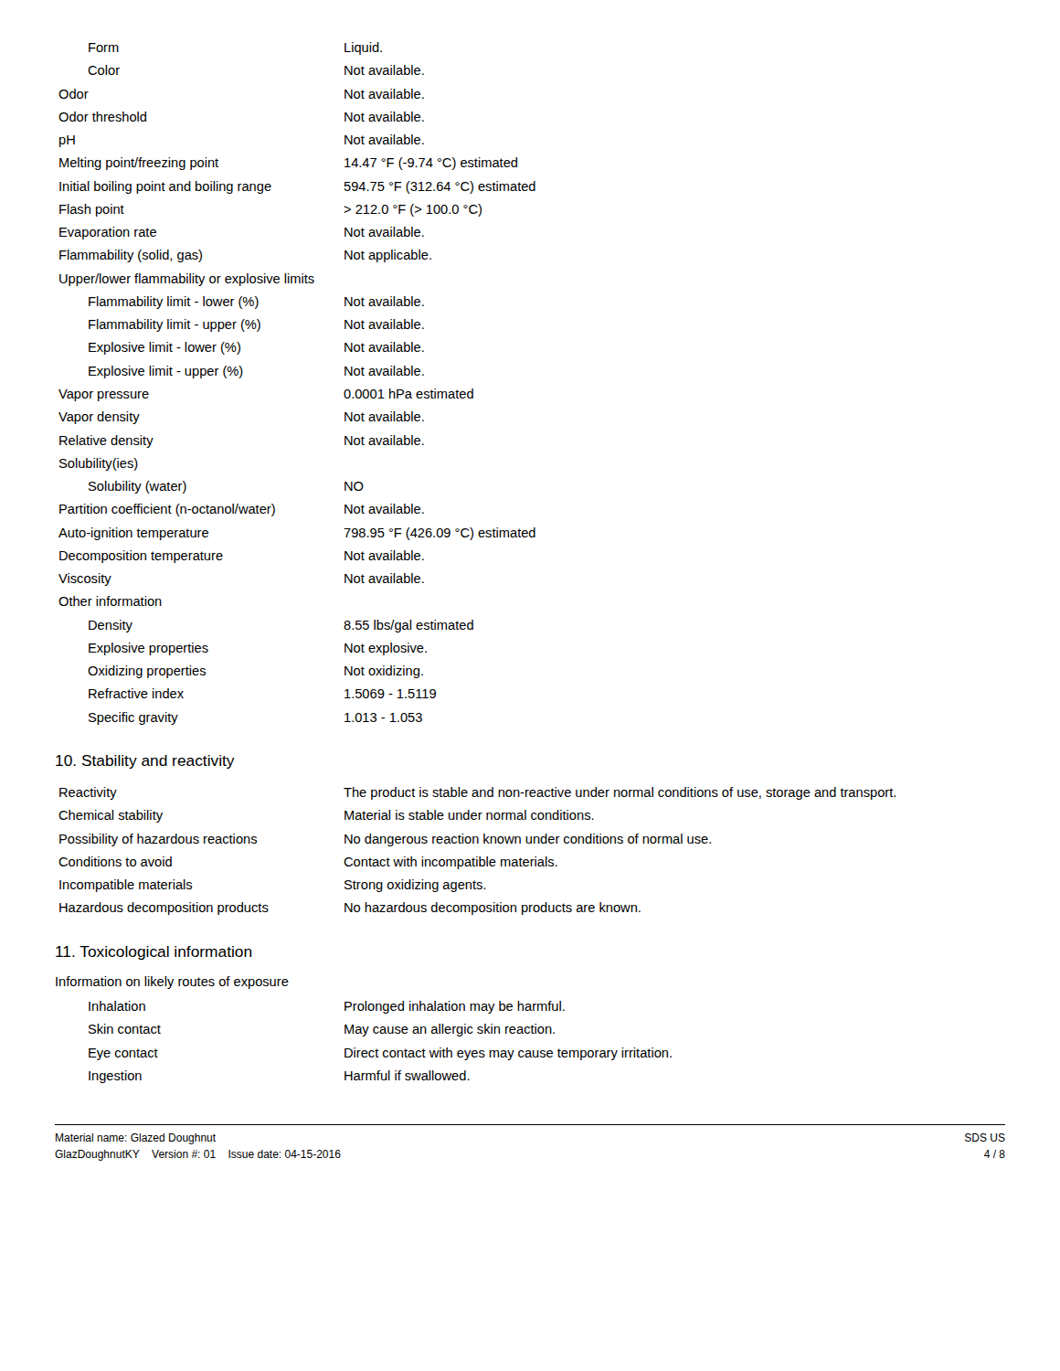| Form | Liquid. |
| Color | Not available. |
| Odor | Not available. |
| Odor threshold | Not available. |
| pH | Not available. |
| Melting point/freezing point | 14.47 °F (-9.74 °C) estimated |
| Initial boiling point and boiling range | 594.75 °F (312.64 °C) estimated |
| Flash point | > 212.0 °F (> 100.0 °C) |
| Evaporation rate | Not available. |
| Flammability (solid, gas) | Not applicable. |
| Upper/lower flammability or explosive limits |
| Flammability limit - lower (%) | Not available. |
| Flammability limit - upper (%) | Not available. |
| Explosive limit - lower (%) | Not available. |
| Explosive limit - upper (%) | Not available. |
| Vapor pressure | 0.0001 hPa estimated |
| Vapor density | Not available. |
| Relative density | Not available. |
| Solubility(ies) | |
| Solubility (water) | NO |
| Partition coefficient (n-octanol/water) | Not available. |
| Auto-ignition temperature | 798.95 °F (426.09 °C) estimated |
| Decomposition temperature | Not available. |
| Viscosity | Not available. |
| Other information | |
| Density | 8.55 lbs/gal estimated |
| Explosive properties | Not explosive. |
| Oxidizing properties | Not oxidizing. |
| Refractive index | 1.5069 - 1.5119 |
| Specific gravity | 1.013 - 1.053 |
10. Stability and reactivity
| Reactivity | The product is stable and non-reactive under normal conditions of use, storage and transport. |
| Chemical stability | Material is stable under normal conditions. |
| Possibility of hazardous reactions | No dangerous reaction known under conditions of normal use. |
| Conditions to avoid | Contact with incompatible materials. |
| Incompatible materials | Strong oxidizing agents. |
| Hazardous decomposition products | No hazardous decomposition products are known. |
11. Toxicological information
Information on likely routes of exposure
| Inhalation | Prolonged inhalation may be harmful. |
| Skin contact | May cause an allergic skin reaction. |
| Eye contact | Direct contact with eyes may cause temporary irritation. |
| Ingestion | Harmful if swallowed. |
| Material name: Glazed Doughnut | SDS US |
| GlazDoughnutKY Version #: 01 Issue date: 04-15-2016 | 4 / 8 |